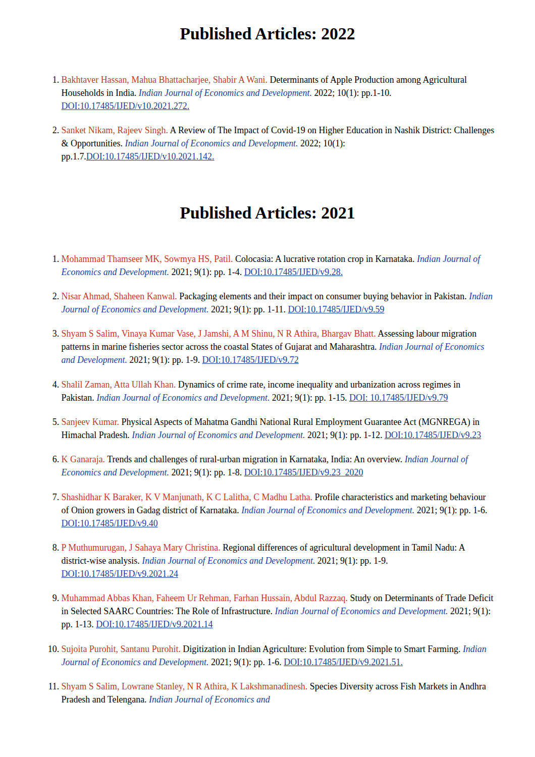Published Articles: 2022
Bakhtaver Hassan, Mahua Bhattacharjee, Shabir A Wani. Determinants of Apple Production among Agricultural Households in India. Indian Journal of Economics and Development. 2022; 10(1): pp.1-10. DOI:10.17485/IJED/v10.2021.272.
Sanket Nikam, Rajeev Singh. A Review of The Impact of Covid-19 on Higher Education in Nashik District: Challenges & Opportunities. Indian Journal of Economics and Development. 2022; 10(1): pp.1.7.DOI:10.17485/IJED/v10.2021.142.
Published Articles: 2021
Mohammad Thamseer MK, Sowmya HS, Patil. Colocasia: A lucrative rotation crop in Karnataka. Indian Journal of Economics and Development. 2021; 9(1): pp. 1-4. DOI:10.17485/IJED/v9.28.
Nisar Ahmad, Shaheen Kanwal. Packaging elements and their impact on consumer buying behavior in Pakistan. Indian Journal of Economics and Development. 2021; 9(1): pp. 1-11. DOI:10.17485/IJED/v9.59
Shyam S Salim, Vinaya Kumar Vase, J Jamshi, A M Shinu, N R Athira, Bhargav Bhatt. Assessing labour migration patterns in marine fisheries sector across the coastal States of Gujarat and Maharashtra. Indian Journal of Economics and Development. 2021; 9(1): pp. 1-9. DOI:10.17485/IJED/v9.72
Shalil Zaman, Atta Ullah Khan. Dynamics of crime rate, income inequality and urbanization across regimes in Pakistan. Indian Journal of Economics and Development. 2021; 9(1): pp. 1-15. DOI: 10.17485/IJED/v9.79
Sanjeev Kumar. Physical Aspects of Mahatma Gandhi National Rural Employment Guarantee Act (MGNREGA) in Himachal Pradesh. Indian Journal of Economics and Development. 2021; 9(1): pp. 1-12. DOI:10.17485/IJED/v9.23
K Ganaraja. Trends and challenges of rural-urban migration in Karnataka, India: An overview. Indian Journal of Economics and Development. 2021; 9(1): pp. 1-8. DOI:10.17485/IJED/v9.23_2020
Shashidhar K Baraker, K V Manjunath, K C Lalitha, C Madhu Latha. Profile characteristics and marketing behaviour of Onion growers in Gadag district of Karnataka. Indian Journal of Economics and Development. 2021; 9(1): pp. 1-6. DOI:10.17485/IJED/v9.40
P Muthumurugan, J Sahaya Mary Christina. Regional differences of agricultural development in Tamil Nadu: A district-wise analysis. Indian Journal of Economics and Development. 2021; 9(1): pp. 1-9. DOI:10.17485/IJED/v9.2021.24
Muhammad Abbas Khan, Faheem Ur Rehman, Farhan Hussain, Abdul Razzaq. Study on Determinants of Trade Deficit in Selected SAARC Countries: The Role of Infrastructure. Indian Journal of Economics and Development. 2021; 9(1): pp. 1-13. DOI:10.17485/IJED/v9.2021.14
Sujoita Purohit, Santanu Purohit. Digitization in Indian Agriculture: Evolution from Simple to Smart Farming. Indian Journal of Economics and Development. 2021; 9(1): pp. 1-6. DOI:10.17485/IJED/v9.2021.51.
Shyam S Salim, Lowrane Stanley, N R Athira, K Lakshmanadinesh. Species Diversity across Fish Markets in Andhra Pradesh and Telengana. Indian Journal of Economics and